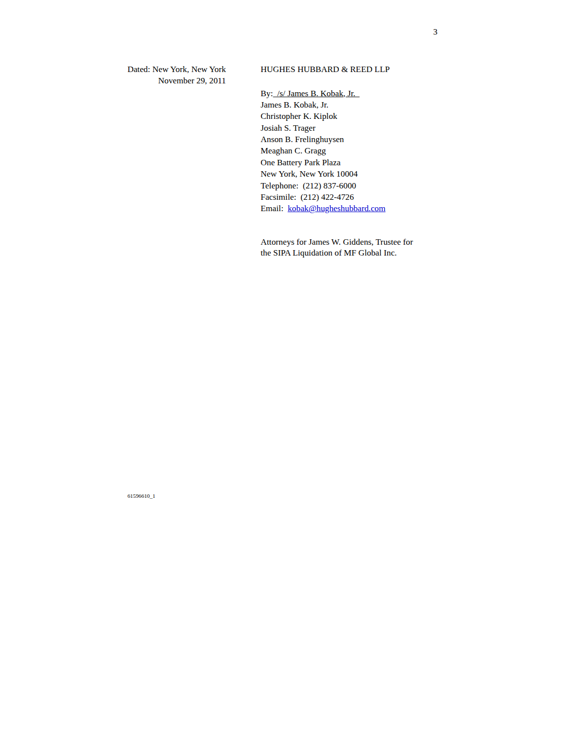3
| Dated: New York, New York November 29, 2011 | HUGHES HUBBARD & REED LLP By: /s/ James B. Kobak, Jr. James B. Kobak, Jr. Christopher K. Kiplok Josiah S. Trager Anson B. Frelinghuysen Meaghan C. Gragg One Battery Park Plaza New York, New York 10004 Telephone: (212) 837-6000 Facsimile: (212) 422-4726 Email: kobak@hugheshubbard.com Attorneys for James W. Giddens, Trustee for the SIPA Liquidation of MF Global Inc. |
61596610_1